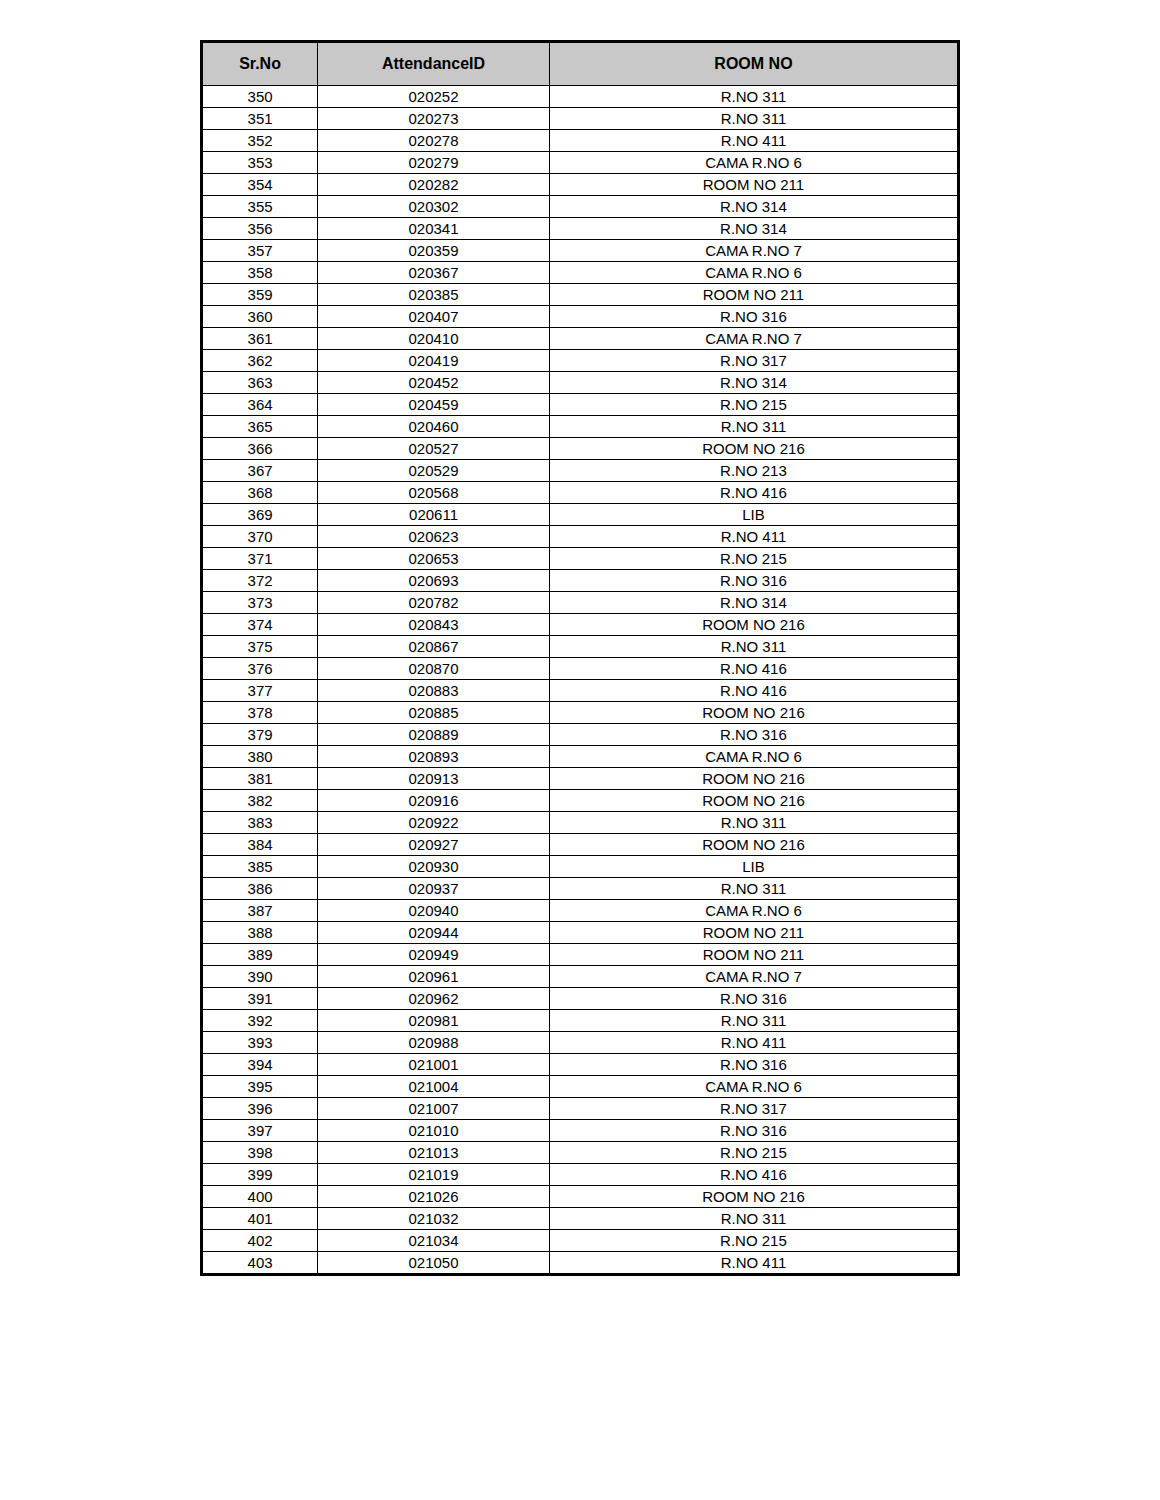| Sr.No | AttendanceID | ROOM NO |
| --- | --- | --- |
| 350 | 020252 | R.NO 311 |
| 351 | 020273 | R.NO 311 |
| 352 | 020278 | R.NO 411 |
| 353 | 020279 | CAMA R.NO 6 |
| 354 | 020282 | ROOM NO 211 |
| 355 | 020302 | R.NO 314 |
| 356 | 020341 | R.NO 314 |
| 357 | 020359 | CAMA R.NO 7 |
| 358 | 020367 | CAMA R.NO 6 |
| 359 | 020385 | ROOM NO 211 |
| 360 | 020407 | R.NO 316 |
| 361 | 020410 | CAMA R.NO 7 |
| 362 | 020419 | R.NO 317 |
| 363 | 020452 | R.NO 314 |
| 364 | 020459 | R.NO 215 |
| 365 | 020460 | R.NO 311 |
| 366 | 020527 | ROOM NO 216 |
| 367 | 020529 | R.NO 213 |
| 368 | 020568 | R.NO 416 |
| 369 | 020611 | LIB |
| 370 | 020623 | R.NO 411 |
| 371 | 020653 | R.NO 215 |
| 372 | 020693 | R.NO 316 |
| 373 | 020782 | R.NO 314 |
| 374 | 020843 | ROOM NO 216 |
| 375 | 020867 | R.NO 311 |
| 376 | 020870 | R.NO 416 |
| 377 | 020883 | R.NO 416 |
| 378 | 020885 | ROOM NO 216 |
| 379 | 020889 | R.NO 316 |
| 380 | 020893 | CAMA R.NO 6 |
| 381 | 020913 | ROOM NO 216 |
| 382 | 020916 | ROOM NO 216 |
| 383 | 020922 | R.NO 311 |
| 384 | 020927 | ROOM NO 216 |
| 385 | 020930 | LIB |
| 386 | 020937 | R.NO 311 |
| 387 | 020940 | CAMA R.NO 6 |
| 388 | 020944 | ROOM NO 211 |
| 389 | 020949 | ROOM NO 211 |
| 390 | 020961 | CAMA R.NO 7 |
| 391 | 020962 | R.NO 316 |
| 392 | 020981 | R.NO 311 |
| 393 | 020988 | R.NO 411 |
| 394 | 021001 | R.NO 316 |
| 395 | 021004 | CAMA R.NO 6 |
| 396 | 021007 | R.NO 317 |
| 397 | 021010 | R.NO 316 |
| 398 | 021013 | R.NO 215 |
| 399 | 021019 | R.NO 416 |
| 400 | 021026 | ROOM NO 216 |
| 401 | 021032 | R.NO 311 |
| 402 | 021034 | R.NO 215 |
| 403 | 021050 | R.NO 411 |